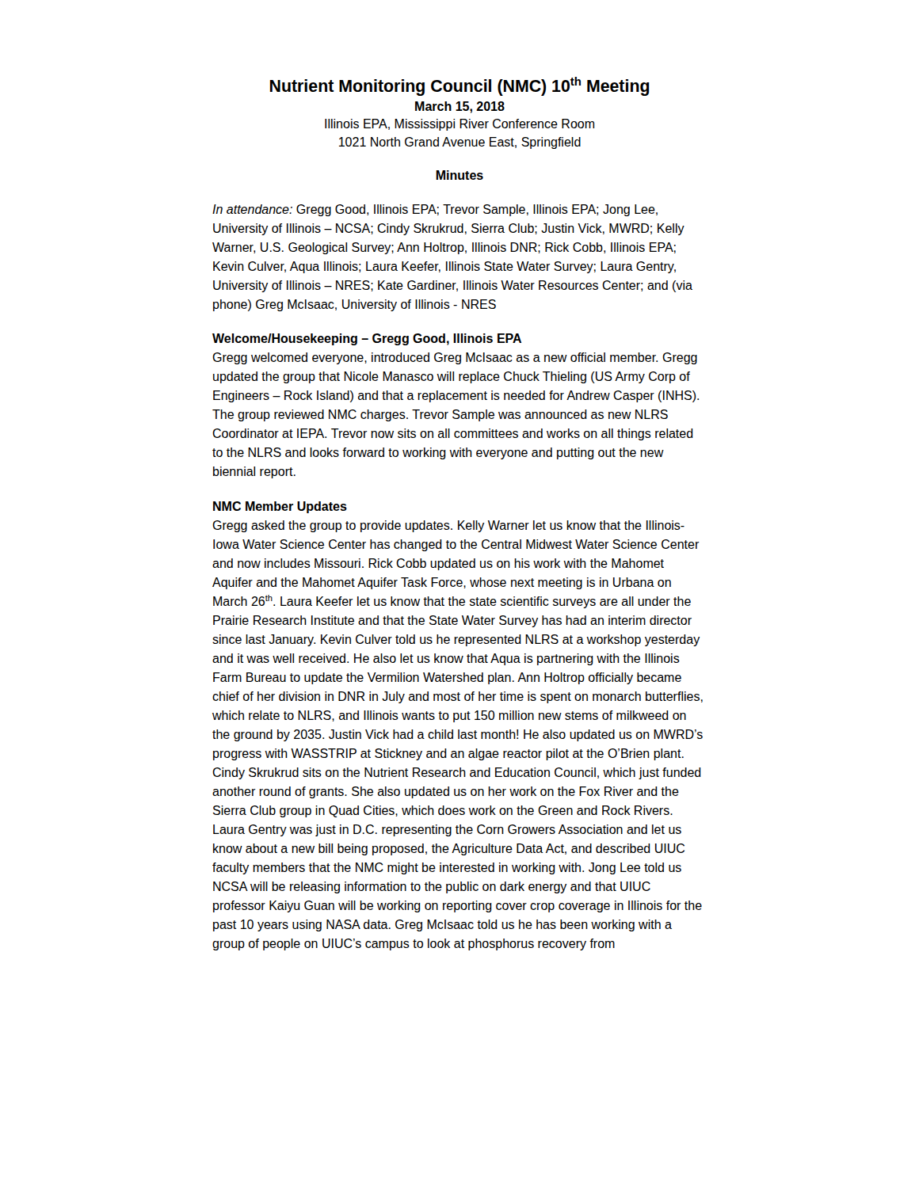Nutrient Monitoring Council (NMC) 10th Meeting
March 15, 2018
Illinois EPA, Mississippi River Conference Room
1021 North Grand Avenue East, Springfield
Minutes
In attendance: Gregg Good, Illinois EPA; Trevor Sample, Illinois EPA; Jong Lee, University of Illinois – NCSA; Cindy Skrukrud, Sierra Club; Justin Vick, MWRD; Kelly Warner, U.S. Geological Survey; Ann Holtrop, Illinois DNR; Rick Cobb, Illinois EPA; Kevin Culver, Aqua Illinois; Laura Keefer, Illinois State Water Survey; Laura Gentry, University of Illinois – NRES; Kate Gardiner, Illinois Water Resources Center; and (via phone) Greg McIsaac, University of Illinois - NRES
Welcome/Housekeeping – Gregg Good, Illinois EPA
Gregg welcomed everyone, introduced Greg McIsaac as a new official member. Gregg updated the group that Nicole Manasco will replace Chuck Thieling (US Army Corp of Engineers – Rock Island) and that a replacement is needed for Andrew Casper (INHS). The group reviewed NMC charges. Trevor Sample was announced as new NLRS Coordinator at IEPA. Trevor now sits on all committees and works on all things related to the NLRS and looks forward to working with everyone and putting out the new biennial report.
NMC Member Updates
Gregg asked the group to provide updates. Kelly Warner let us know that the Illinois-Iowa Water Science Center has changed to the Central Midwest Water Science Center and now includes Missouri. Rick Cobb updated us on his work with the Mahomet Aquifer and the Mahomet Aquifer Task Force, whose next meeting is in Urbana on March 26th. Laura Keefer let us know that the state scientific surveys are all under the Prairie Research Institute and that the State Water Survey has had an interim director since last January. Kevin Culver told us he represented NLRS at a workshop yesterday and it was well received. He also let us know that Aqua is partnering with the Illinois Farm Bureau to update the Vermilion Watershed plan. Ann Holtrop officially became chief of her division in DNR in July and most of her time is spent on monarch butterflies, which relate to NLRS, and Illinois wants to put 150 million new stems of milkweed on the ground by 2035. Justin Vick had a child last month! He also updated us on MWRD’s progress with WASSTRIP at Stickney and an algae reactor pilot at the O’Brien plant. Cindy Skrukrud sits on the Nutrient Research and Education Council, which just funded another round of grants. She also updated us on her work on the Fox River and the Sierra Club group in Quad Cities, which does work on the Green and Rock Rivers. Laura Gentry was just in D.C. representing the Corn Growers Association and let us know about a new bill being proposed, the Agriculture Data Act, and described UIUC faculty members that the NMC might be interested in working with. Jong Lee told us NCSA will be releasing information to the public on dark energy and that UIUC professor Kaiyu Guan will be working on reporting cover crop coverage in Illinois for the past 10 years using NASA data. Greg McIsaac told us he has been working with a group of people on UIUC’s campus to look at phosphorus recovery from